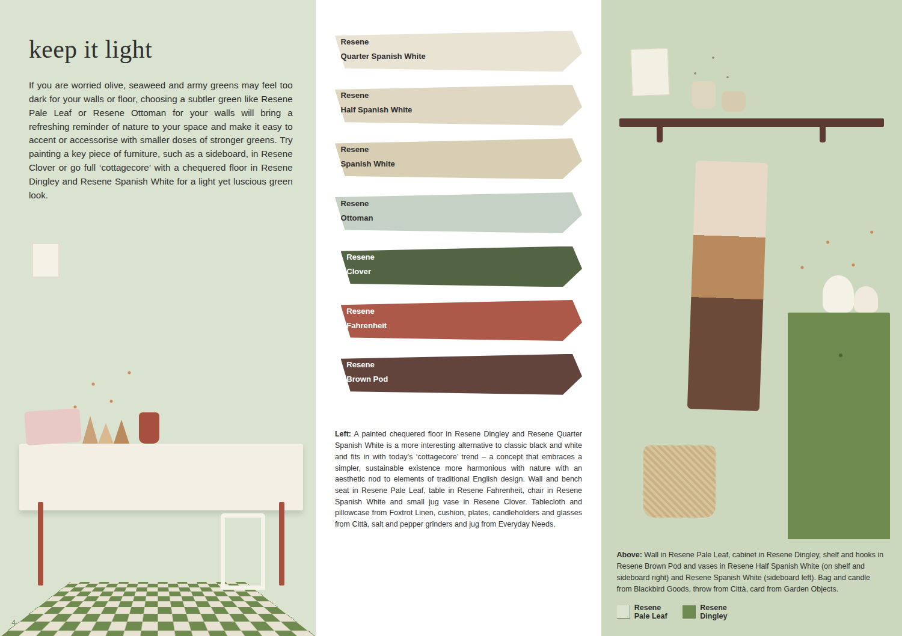keep it light
If you are worried olive, seaweed and army greens may feel too dark for your walls or floor, choosing a subtler green like Resene Pale Leaf or Resene Ottoman for your walls will bring a refreshing reminder of nature to your space and make it easy to accent or accessorise with smaller doses of stronger greens. Try painting a key piece of furniture, such as a sideboard, in Resene Clover or go full ‘cottagecore’ with a chequered floor in Resene Dingley and Resene Spanish White for a light yet luscious green look.
4
Resene
Quarter Spanish White
Resene
Half Spanish White
Resene
Spanish White
Resene
Ottoman
Resene
Clover
Resene
Fahrenheit
Resene
Brown Pod
Left: A painted chequered floor in Resene Dingley and Resene Quarter Spanish White is a more interesting alternative to classic black and white and fits in with today’s ‘cottagecore’ trend – a concept that embraces a simpler, sustainable existence more harmonious with nature with an aesthetic nod to elements of traditional English design. Wall and bench seat in Resene Pale Leaf, table in Resene Fahrenheit, chair in Resene Spanish White and small jug vase in Resene Clover. Tablecloth and pillowcase from Foxtrot Linen, cushion, plates, candleholders and glasses from Città, salt and pepper grinders and jug from Everyday Needs.
Above: Wall in Resene Pale Leaf, cabinet in Resene Dingley, shelf and hooks in Resene Brown Pod and vases in Resene Half Spanish White (on shelf and sideboard right) and Resene Spanish White (sideboard left). Bag and candle from Blackbird Goods, throw from Città, card from Garden Objects.
Resene
Pale Leaf
Resene
Dingley